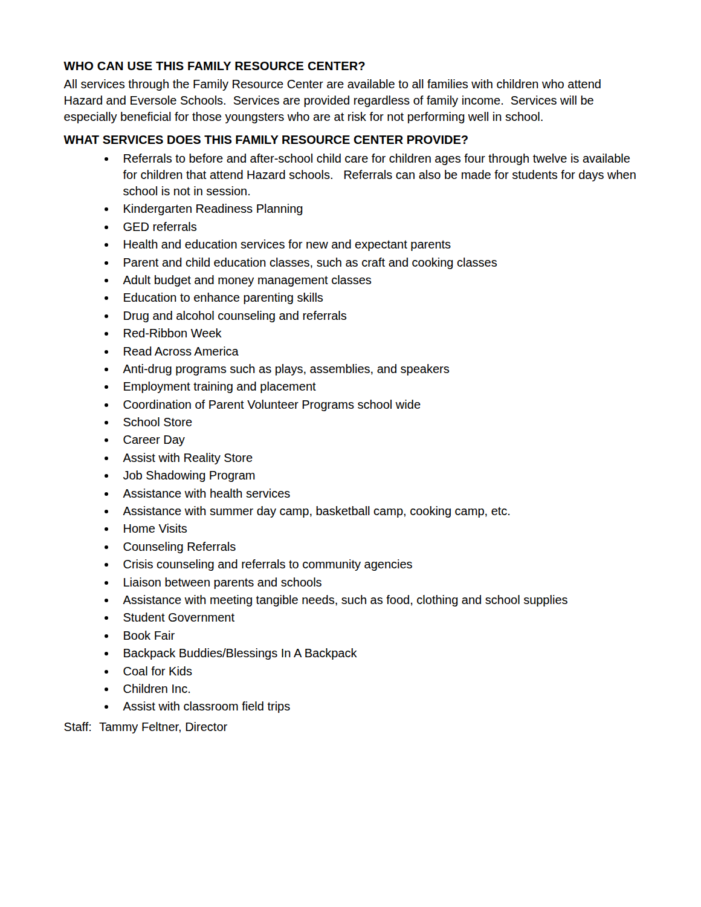WHO CAN USE THIS FAMILY RESOURCE CENTER?
All services through the Family Resource Center are available to all families with children who attend Hazard and Eversole Schools. Services are provided regardless of family income. Services will be especially beneficial for those youngsters who are at risk for not performing well in school.
WHAT SERVICES DOES THIS FAMILY RESOURCE CENTER PROVIDE?
Referrals to before and after-school child care for children ages four through twelve is available for children that attend Hazard schools. Referrals can also be made for students for days when school is not in session.
Kindergarten Readiness Planning
GED referrals
Health and education services for new and expectant parents
Parent and child education classes, such as craft and cooking classes
Adult budget and money management classes
Education to enhance parenting skills
Drug and alcohol counseling and referrals
Red-Ribbon Week
Read Across America
Anti-drug programs such as plays, assemblies, and speakers
Employment training and placement
Coordination of Parent Volunteer Programs school wide
School Store
Career Day
Assist with Reality Store
Job Shadowing Program
Assistance with health services
Assistance with summer day camp, basketball camp, cooking camp, etc.
Home Visits
Counseling Referrals
Crisis counseling and referrals to community agencies
Liaison between parents and schools
Assistance with meeting tangible needs, such as food, clothing and school supplies
Student Government
Book Fair
Backpack Buddies/Blessings In A Backpack
Coal for Kids
Children Inc.
Assist with classroom field trips
Staff: Tammy Feltner, Director